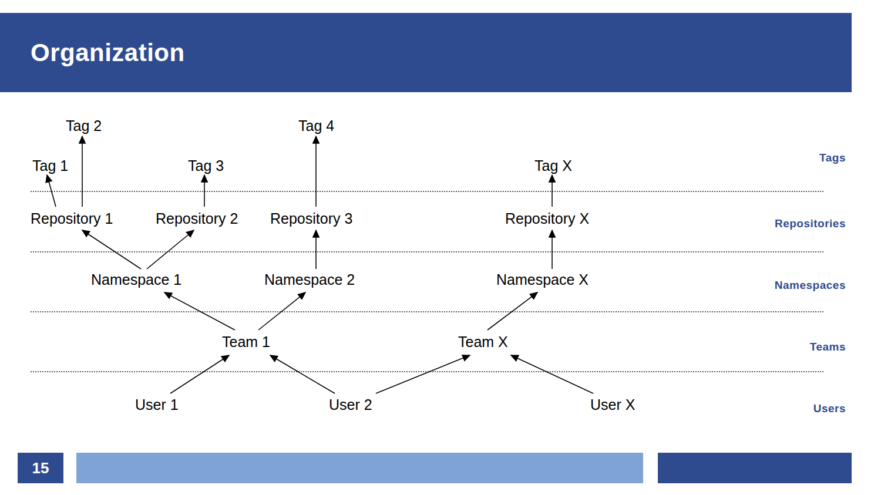Organization
Tags
Repositories
Namespaces
Teams
Users
Tag 1
Tag 2
Tag 3
Tag 4
Tag X
Repository 1
Repository 2
Repository 3
Repository X
Namespace 1
Namespace 2
Namespace X
Team 1
Team X
User 1
User 2
User X
15